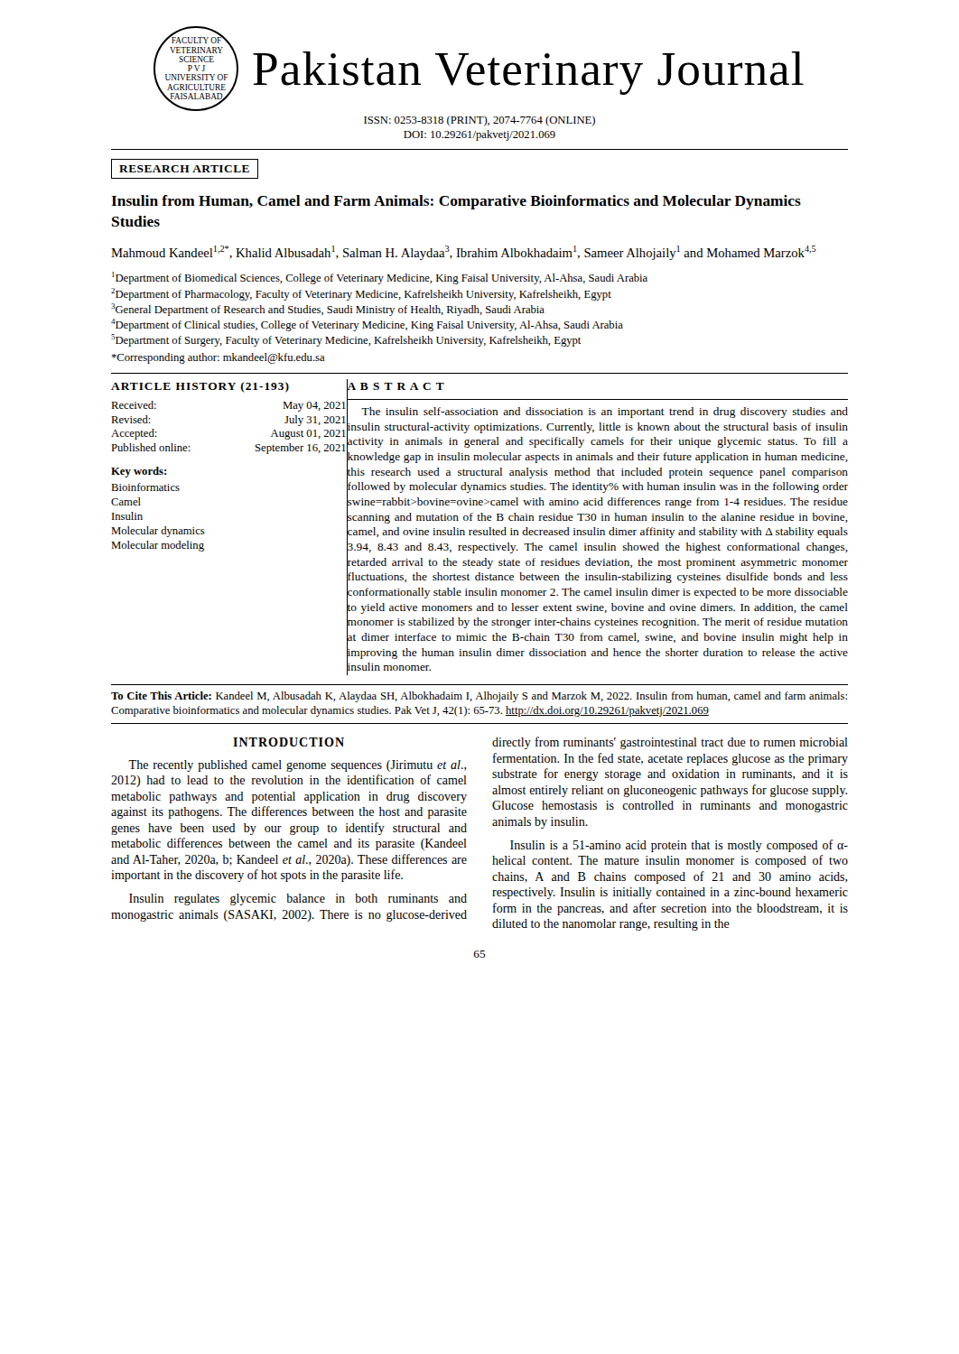FACULTY OF VETERINARY SCIENCE
P V J
UNIVERSITY OF AGRICULTURE FAISALABAD
Pakistan Veterinary Journal
ISSN: 0253-8318 (PRINT), 2074-7764 (ONLINE)
DOI: 10.29261/pakvetj/2021.069
RESEARCH ARTICLE
Insulin from Human, Camel and Farm Animals: Comparative Bioinformatics and Molecular Dynamics Studies
Mahmoud Kandeel1,2*, Khalid Albusadah1, Salman H. Alaydaa3, Ibrahim Albokhadaim1, Sameer Alhojaily1 and Mohamed Marzok4,5
1Department of Biomedical Sciences, College of Veterinary Medicine, King Faisal University, Al-Ahsa, Saudi Arabia
2Department of Pharmacology, Faculty of Veterinary Medicine, Kafrelsheikh University, Kafrelsheikh, Egypt
3General Department of Research and Studies, Saudi Ministry of Health, Riyadh, Saudi Arabia
4Department of Clinical studies, College of Veterinary Medicine, King Faisal University, Al-Ahsa, Saudi Arabia
5Department of Surgery, Faculty of Veterinary Medicine, Kafrelsheikh University, Kafrelsheikh, Egypt
*Corresponding author: mkandeel@kfu.edu.sa
| ARTICLE HISTORY (21-193) Received: May 04, 2021 Revised: July 31, 2021 Accepted: August 01, 2021 Published online: September 16, 2021 Key words: Bioinformatics Camel Insulin Molecular dynamics Molecular modeling | A B S T R A C T The insulin self-association and dissociation is an important trend in drug discovery studies and insulin structural-activity optimizations. Currently, little is known about the structural basis of insulin activity in animals in general and specifically camels for their unique glycemic status. To fill a knowledge gap in insulin molecular aspects in animals and their future application in human medicine, this research used a structural analysis method that included protein sequence panel comparison followed by molecular dynamics studies. The identity% with human insulin was in the following order swine=rabbit>bovine=ovine>camel with amino acid differences range from 1-4 residues. The residue scanning and mutation of the B chain residue T30 in human insulin to the alanine residue in bovine, camel, and ovine insulin resulted in decreased insulin dimer affinity and stability with Δ stability equals 3.94, 8.43 and 8.43, respectively. The camel insulin showed the highest conformational changes, retarded arrival to the steady state of residues deviation, the most prominent asymmetric monomer fluctuations, the shortest distance between the insulin-stabilizing cysteines disulfide bonds and less conformationally stable insulin monomer 2. The camel insulin dimer is expected to be more dissociable to yield active monomers and to lesser extent swine, bovine and ovine dimers. In addition, the camel monomer is stabilized by the stronger inter-chains cysteines recognition. The merit of residue mutation at dimer interface to mimic the B-chain T30 from camel, swine, and bovine insulin might help in improving the human insulin dimer dissociation and hence the shorter duration to release the active insulin monomer. |
To Cite This Article: Kandeel M, Albusadah K, Alaydaa SH, Albokhadaim I, Alhojaily S and Marzok M, 2022. Insulin from human, camel and farm animals: Comparative bioinformatics and molecular dynamics studies. Pak Vet J, 42(1): 65-73. http://dx.doi.org/10.29261/pakvetj/2021.069
INTRODUCTION
The recently published camel genome sequences (Jirimutu et al., 2012) had to lead to the revolution in the identification of camel metabolic pathways and potential application in drug discovery against its pathogens. The differences between the host and parasite genes have been used by our group to identify structural and metabolic differences between the camel and its parasite (Kandeel and Al-Taher, 2020a, b; Kandeel et al., 2020a). These differences are important in the discovery of hot spots in the parasite life.
Insulin regulates glycemic balance in both ruminants and monogastric animals (SASAKI, 2002). There is no glucose-derived directly from ruminants' gastrointestinal tract due to rumen microbial fermentation. In the fed state, acetate replaces glucose as the primary substrate for energy storage and oxidation in ruminants, and it is almost entirely reliant on gluconeogenic pathways for glucose supply. Glucose hemostasis is controlled in ruminants and monogastric animals by insulin.
Insulin is a 51-amino acid protein that is mostly composed of α-helical content. The mature insulin monomer is composed of two chains, A and B chains composed of 21 and 30 amino acids, respectively. Insulin is initially contained in a zinc-bound hexameric form in the pancreas, and after secretion into the bloodstream, it is diluted to the nanomolar range, resulting in the
65